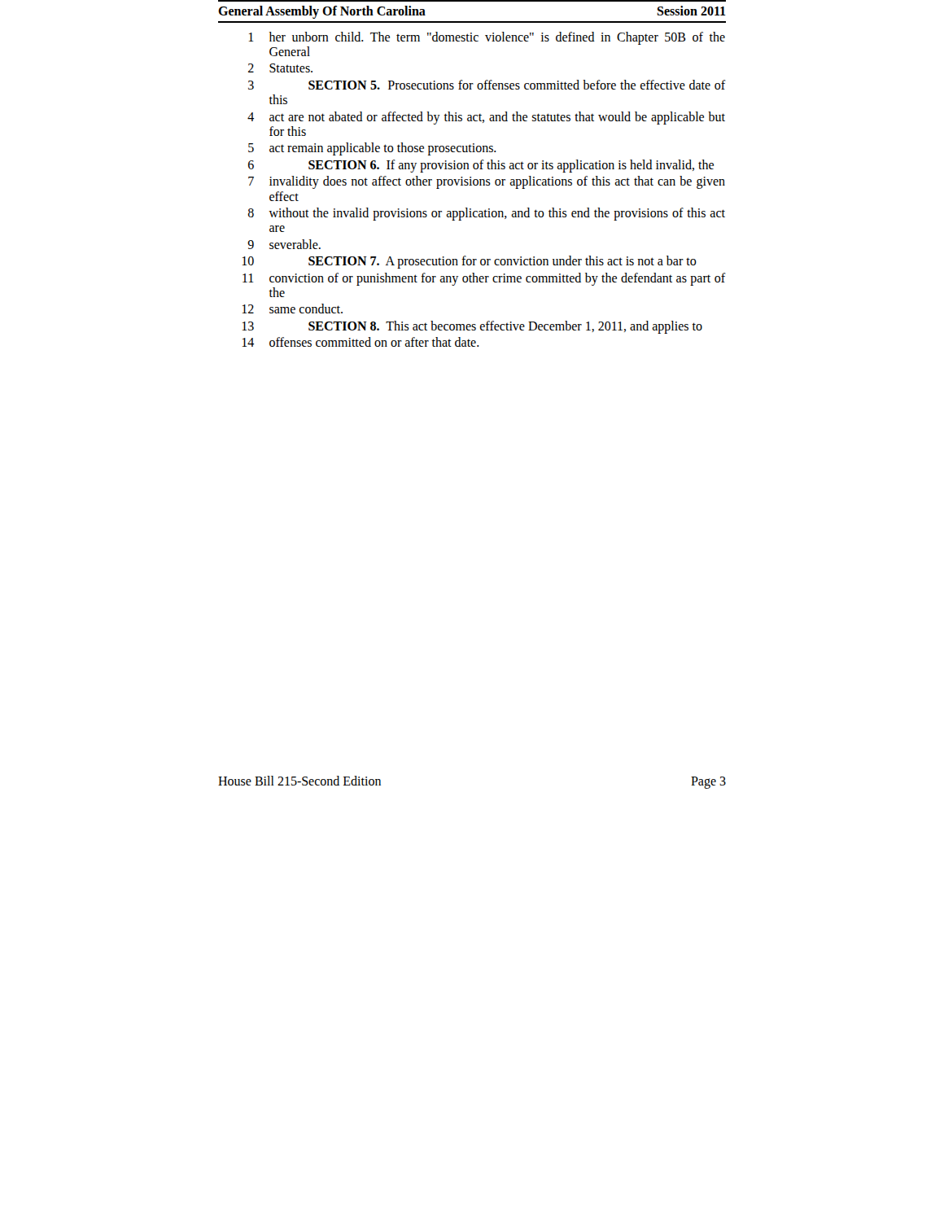General Assembly Of North Carolina Session 2011
| 1 | her unborn child. The term "domestic violence" is defined in Chapter 50B of the General |
| 2 | Statutes. |
| 3 | SECTION 5. Prosecutions for offenses committed before the effective date of this |
| 4 | act are not abated or affected by this act, and the statutes that would be applicable but for this |
| 5 | act remain applicable to those prosecutions. |
| 6 | SECTION 6. If any provision of this act or its application is held invalid, the |
| 7 | invalidity does not affect other provisions or applications of this act that can be given effect |
| 8 | without the invalid provisions or application, and to this end the provisions of this act are |
| 9 | severable. |
| 10 | SECTION 7. A prosecution for or conviction under this act is not a bar to |
| 11 | conviction of or punishment for any other crime committed by the defendant as part of the |
| 12 | same conduct. |
| 13 | SECTION 8. This act becomes effective December 1, 2011, and applies to |
| 14 | offenses committed on or after that date. |
House Bill 215-Second Edition Page 3